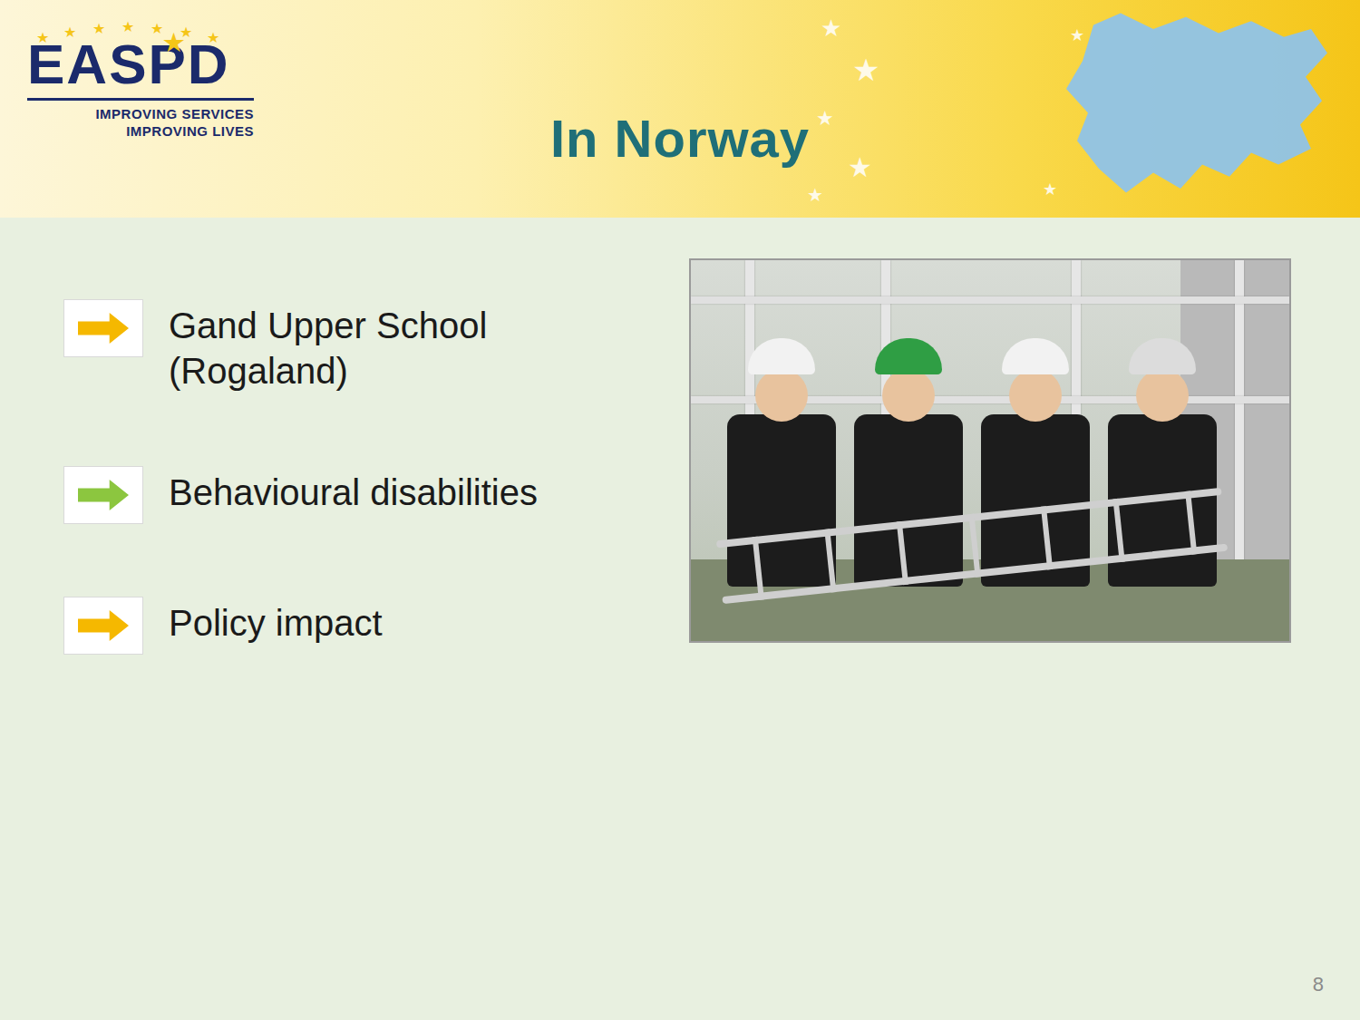★ ★ ★ ★ ★ ★ ★
In Norway
★ ★ ★ ★ ★ ★ ★
EASPD★
IMPROVING SERVICES
IMPROVING LIVES
Gand Upper School
(Rogaland)
Behavioural disabilities
Policy impact
8